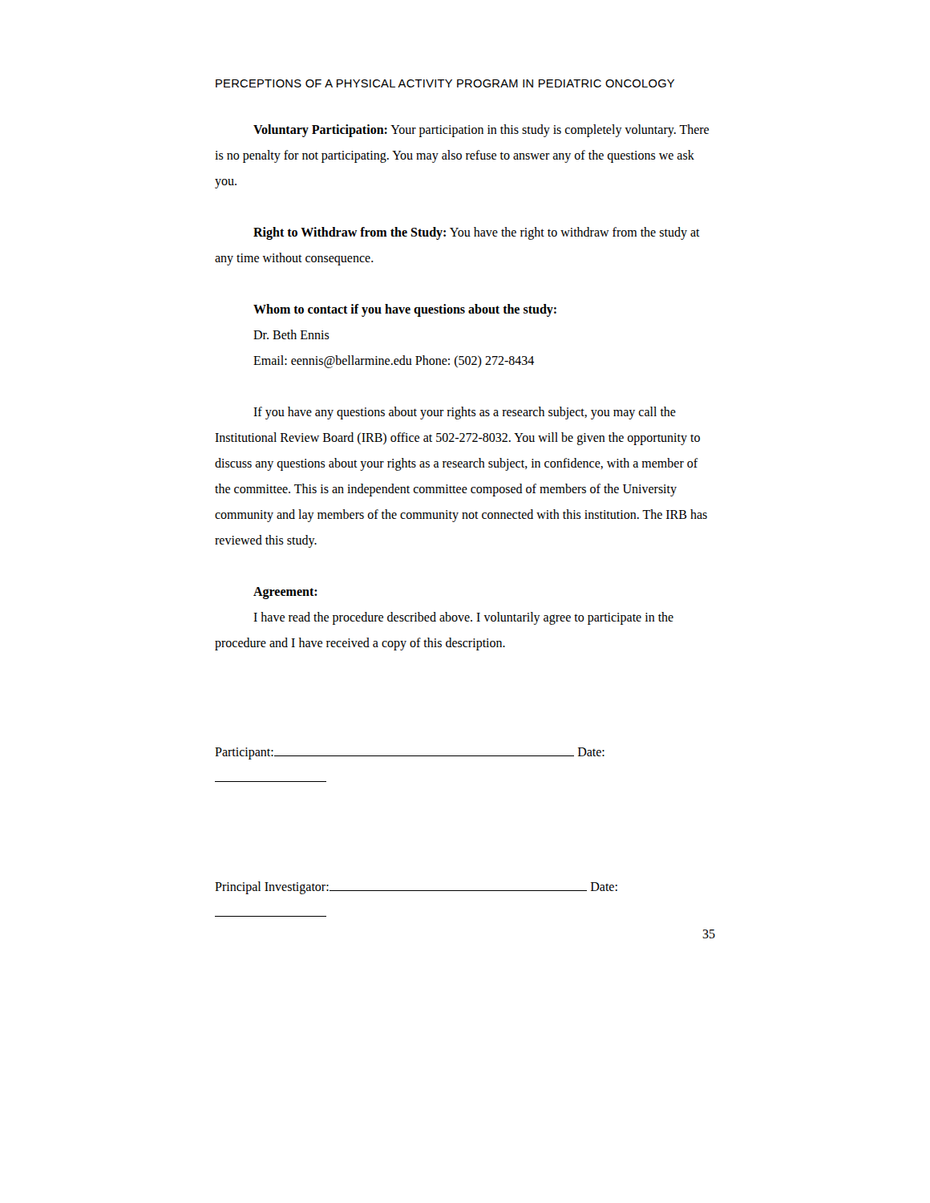Perceptions of a Physical Activity Program in Pediatric Oncology
Voluntary Participation: Your participation in this study is completely voluntary. There is no penalty for not participating. You may also refuse to answer any of the questions we ask you.
Right to Withdraw from the Study: You have the right to withdraw from the study at any time without consequence.
Whom to contact if you have questions about the study:
Dr. Beth Ennis
Email: eennis@bellarmine.edu Phone: (502) 272-8434
If you have any questions about your rights as a research subject, you may call the Institutional Review Board (IRB) office at 502-272-8032. You will be given the opportunity to discuss any questions about your rights as a research subject, in confidence, with a member of the committee. This is an independent committee composed of members of the University community and lay members of the community not connected with this institution. The IRB has reviewed this study.
Agreement:
I have read the procedure described above. I voluntarily agree to participate in the procedure and I have received a copy of this description.
Participant: Date:
Principal Investigator: Date:
35